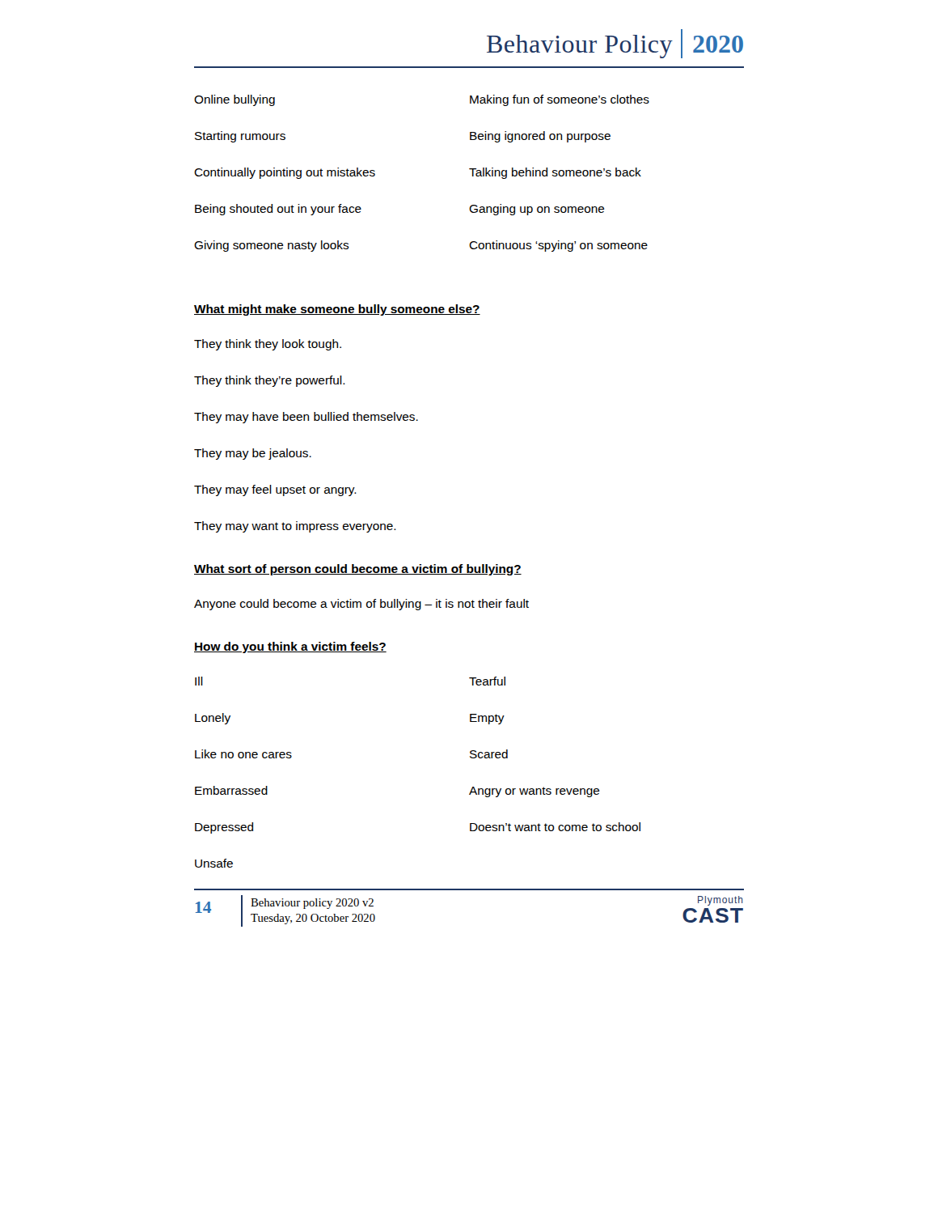Behaviour Policy 2020
Online bullying
Making fun of someone’s clothes
Starting rumours
Being ignored on purpose
Continually pointing out mistakes
Talking behind someone’s back
Being shouted out in your face
Ganging up on someone
Giving someone nasty looks
Continuous ‘spying’ on someone
What might make someone bully someone else?
They think they look tough.
They think they’re powerful.
They may have been bullied themselves.
They may be jealous.
They may feel upset or angry.
They may want to impress everyone.
What sort of person could become a victim of bullying?
Anyone could become a victim of bullying – it is not their fault
How do you think a victim feels?
Ill
Tearful
Lonely
Empty
Like no one cares
Scared
Embarrassed
Angry or wants revenge
Depressed
Doesn’t want to come to school
Unsafe
14
Behaviour policy 2020 v2
Tuesday, 20 October 2020
Plymouth CAST